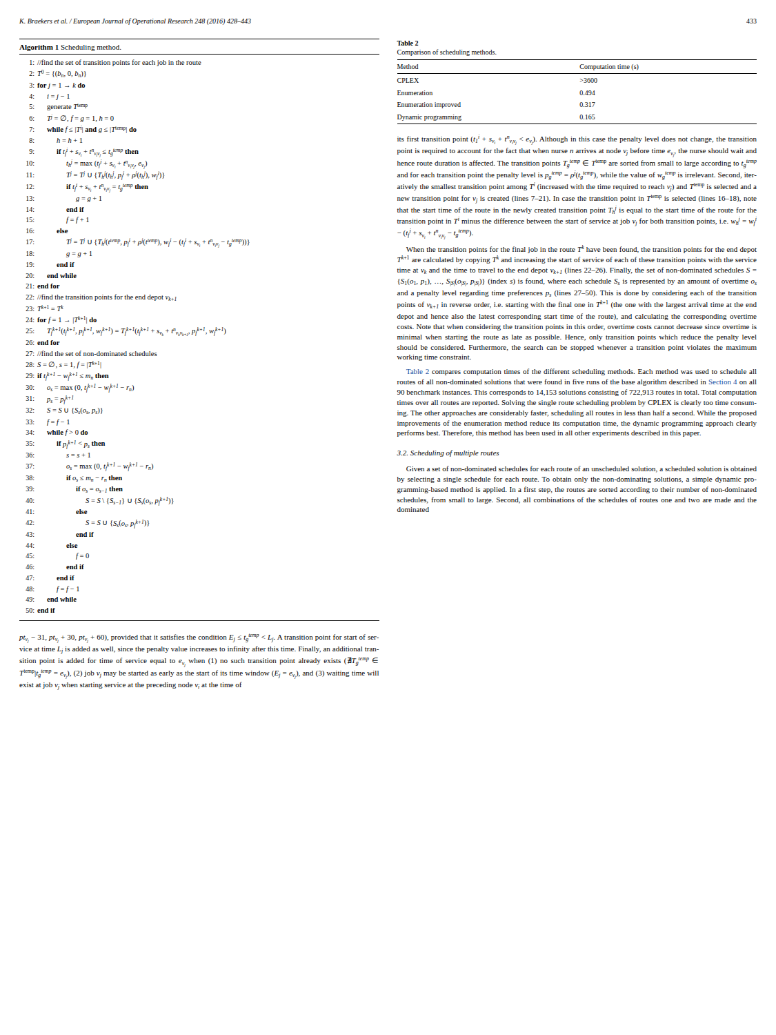K. Braekers et al. / European Journal of Operational Research 248 (2016) 428–443 433
Algorithm 1 Scheduling method.
//find the set of transition points for each job in the route
T0 = {(bn, 0, bn)}
for j = 1 → k do
i = j − 1
generate Ttemp
Tj = ∅, f = g = 1, h = 0
while f ≤ |Ti| and g ≤ |Ttemp| do
h = h + 1
if tfi + svi + tnvivj ≤ tgtemp then
thj = max (tfi + svi + tnvivj, evj)
Tj = Tj ∪ {Thj(thj, pfi + ρj(thj), wfi)}
if tfi + svi + tnvivj = tgtemp then
g = g + 1
end if
f = f + 1
else
Tj = Tj ∪ {Thj(ttemp, pfi + ρj(ttemp), wfi − (tfi + svi + tnvivj − tgtemp))}
g = g + 1
end if
end while
end for
//find the transition points for the end depot vk+1
Tk+1 = Tk
for f = 1 → |Tk+1| do
Tfk+1(tfk+1, pfk+1, wfk+1) = Tfk+1(tfk+1 + svk + tnvkvk+1, pfk+1, wfk+1)
end for
//find the set of non-dominated schedules
S = ∅, s = 1, f = |Tk+1|
if tfk+1 − wfk+1 ≤ mn then
os = max (0, tfk+1 − wfk+1 − rn)
ps = pfk+1
S = S ∪ {Ss(os, ps)}
f = f − 1
while f > 0 do
if pfk+1 < ps then
s = s + 1
os = max (0, tfk+1 − wfk+1 − rn)
if os ≤ mn − rn then
if os = os−1 then
S = S \ {Ss−1} ∪ {Ss(os, pfk+1)}
else
S = S ∪ {Ss(os, pfk+1)}
end if
else
f = 0
end if
end if
f = f − 1
end while
end if
ptvj − 31, ptvj + 30, ptvj + 60), provided that it satisfies the condition Ej ≤ tgtemp < Lj. A transition point for start of service at time Lj is added as well, since the penalty value increases to infinity after this time. Finally, an additional transition point is added for time of service equal to evj when (1) no such transition point already exists (∄Tgtemp ∈ Ttemp|tgtemp = evj), (2) job vj may be started as early as the start of its time window (Ej = evj), and (3) waiting time will exist at job vj when starting service at the preceding node vi at the time of
Table 2 Comparison of scheduling methods.
| Method | Computation time (s) |
| --- | --- |
| CPLEX | >3600 |
| Enumeration | 0.494 |
| Enumeration improved | 0.317 |
| Dynamic programming | 0.165 |
its first transition point (t1i + svi + tnvivj < evj). Although in this case the penalty level does not change, the transition point is required to account for the fact that when nurse n arrives at node vj before time evj, the nurse should wait and hence route duration is affected. The transition points Tgtemp ∈ Ttemp are sorted from small to large according to tgtemp and for each transition point the penalty level is pgtemp = ρj(tgtemp), while the value of wgtemp is irrelevant. Second, iteratively the smallest transition point among Ti (increased with the time required to reach vj) and Ttemp is selected and a new transition point for vj is created (lines 7–21). In case the transition point in Ttemp is selected (lines 16–18), note that the start time of the route in the newly created transition point Thj is equal to the start time of the route for the transition point in Ti minus the difference between the start of service at job vj for both transition points, i.e. whj = wfi − (tfi + svi + tnvivj − tgtemp).
When the transition points for the final job in the route Tk have been found, the transition points for the end depot Tk+1 are calculated by copying Tk and increasing the start of service of each of these transition points with the service time at vk and the time to travel to the end depot vk+1 (lines 22–26). Finally, the set of non-dominated schedules S = {S1(o1, p1), …, S|S|(o|S|, p|S|)} (index s) is found, where each schedule Ss is represented by an amount of overtime os and a penalty level regarding time preferences ps (lines 27–50). This is done by considering each of the transition points of vk+1 in reverse order, i.e. starting with the final one in Tk+1 (the one with the largest arrival time at the end depot and hence also the latest corresponding start time of the route), and calculating the corresponding overtime costs. Note that when considering the transition points in this order, overtime costs cannot decrease since overtime is minimal when starting the route as late as possible. Hence, only transition points which reduce the penalty level should be considered. Furthermore, the search can be stopped whenever a transition point violates the maximum working time constraint.
Table 2 compares computation times of the different scheduling methods. Each method was used to schedule all routes of all non-dominated solutions that were found in five runs of the base algorithm described in Section 4 on all 90 benchmark instances. This corresponds to 14,153 solutions consisting of 722,913 routes in total. Total computation times over all routes are reported. Solving the single route scheduling problem by CPLEX is clearly too time consuming. The other approaches are considerably faster, scheduling all routes in less than half a second. While the proposed improvements of the enumeration method reduce its computation time, the dynamic programming approach clearly performs best. Therefore, this method has been used in all other experiments described in this paper.
3.2. Scheduling of multiple routes
Given a set of non-dominated schedules for each route of an unscheduled solution, a scheduled solution is obtained by selecting a single schedule for each route. To obtain only the non-dominating solutions, a simple dynamic programming-based method is applied. In a first step, the routes are sorted according to their number of non-dominated schedules, from small to large. Second, all combinations of the schedules of routes one and two are made and the dominated